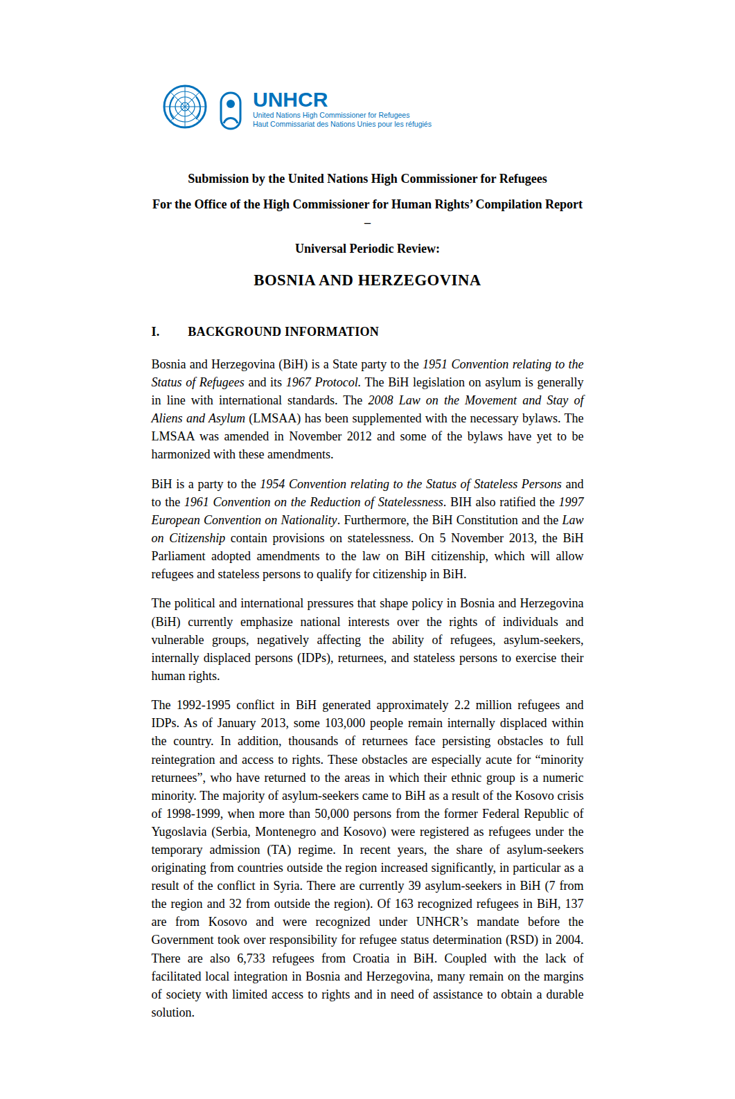UNHCR United Nations High Commissioner for Refugees Haut Commissariat des Nations Unies pour les réfugiés
Submission by the United Nations High Commissioner for Refugees
For the Office of the High Commissioner for Human Rights’ Compilation Report –
Universal Periodic Review:
BOSNIA AND HERZEGOVINA
I. BACKGROUND INFORMATION
Bosnia and Herzegovina (BiH) is a State party to the 1951 Convention relating to the Status of Refugees and its 1967 Protocol. The BiH legislation on asylum is generally in line with international standards. The 2008 Law on the Movement and Stay of Aliens and Asylum (LMSAA) has been supplemented with the necessary bylaws. The LMSAA was amended in November 2012 and some of the bylaws have yet to be harmonized with these amendments.
BiH is a party to the 1954 Convention relating to the Status of Stateless Persons and to the 1961 Convention on the Reduction of Statelessness. BIH also ratified the 1997 European Convention on Nationality. Furthermore, the BiH Constitution and the Law on Citizenship contain provisions on statelessness. On 5 November 2013, the BiH Parliament adopted amendments to the law on BiH citizenship, which will allow refugees and stateless persons to qualify for citizenship in BiH.
The political and international pressures that shape policy in Bosnia and Herzegovina (BiH) currently emphasize national interests over the rights of individuals and vulnerable groups, negatively affecting the ability of refugees, asylum-seekers, internally displaced persons (IDPs), returnees, and stateless persons to exercise their human rights.
The 1992-1995 conflict in BiH generated approximately 2.2 million refugees and IDPs. As of January 2013, some 103,000 people remain internally displaced within the country. In addition, thousands of returnees face persisting obstacles to full reintegration and access to rights. These obstacles are especially acute for “minority returnees”, who have returned to the areas in which their ethnic group is a numeric minority. The majority of asylum-seekers came to BiH as a result of the Kosovo crisis of 1998-1999, when more than 50,000 persons from the former Federal Republic of Yugoslavia (Serbia, Montenegro and Kosovo) were registered as refugees under the temporary admission (TA) regime. In recent years, the share of asylum-seekers originating from countries outside the region increased significantly, in particular as a result of the conflict in Syria. There are currently 39 asylum-seekers in BiH (7 from the region and 32 from outside the region). Of 163 recognized refugees in BiH, 137 are from Kosovo and were recognized under UNHCR’s mandate before the Government took over responsibility for refugee status determination (RSD) in 2004. There are also 6,733 refugees from Croatia in BiH. Coupled with the lack of facilitated local integration in Bosnia and Herzegovina, many remain on the margins of society with limited access to rights and in need of assistance to obtain a durable solution.